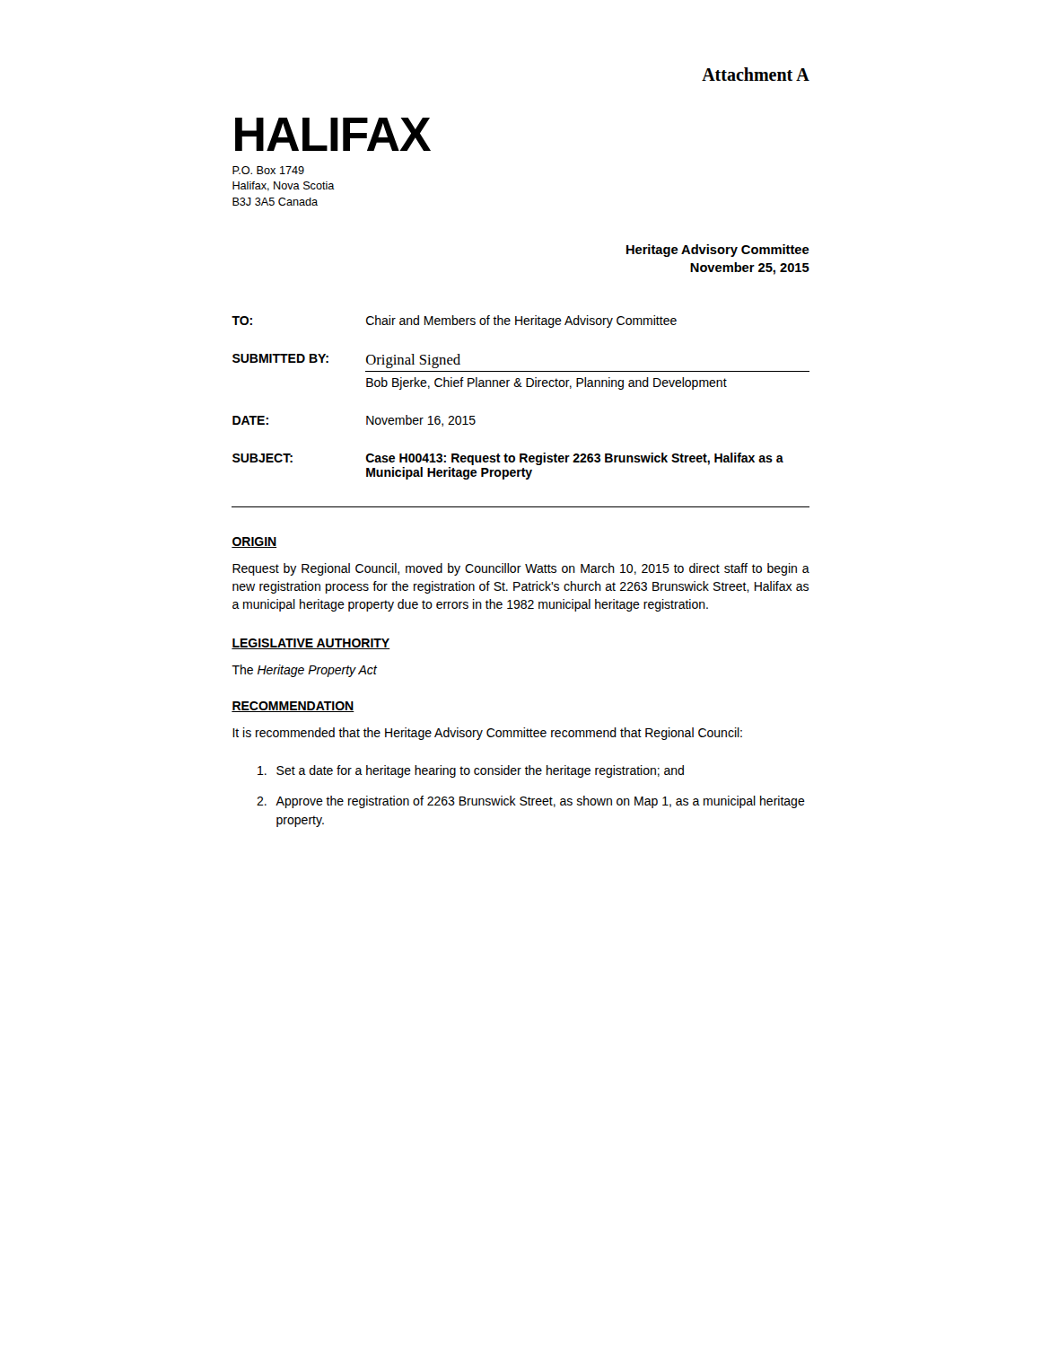Attachment A
HALIFAX
P.O. Box 1749
Halifax, Nova Scotia
B3J 3A5 Canada
Heritage Advisory Committee
November 25, 2015
| TO: | Chair and Members of the Heritage Advisory Committee |
| SUBMITTED BY: | Original Signed Bob Bjerke, Chief Planner & Director, Planning and Development |
| DATE: | November 16, 2015 |
| SUBJECT: | Case H00413: Request to Register 2263 Brunswick Street, Halifax as a Municipal Heritage Property |
ORIGIN
Request by Regional Council, moved by Councillor Watts on March 10, 2015 to direct staff to begin a new registration process for the registration of St. Patrick's church at 2263 Brunswick Street, Halifax as a municipal heritage property due to errors in the 1982 municipal heritage registration.
LEGISLATIVE AUTHORITY
The Heritage Property Act
RECOMMENDATION
It is recommended that the Heritage Advisory Committee recommend that Regional Council:
Set a date for a heritage hearing to consider the heritage registration; and
Approve the registration of 2263 Brunswick Street, as shown on Map 1, as a municipal heritage property.